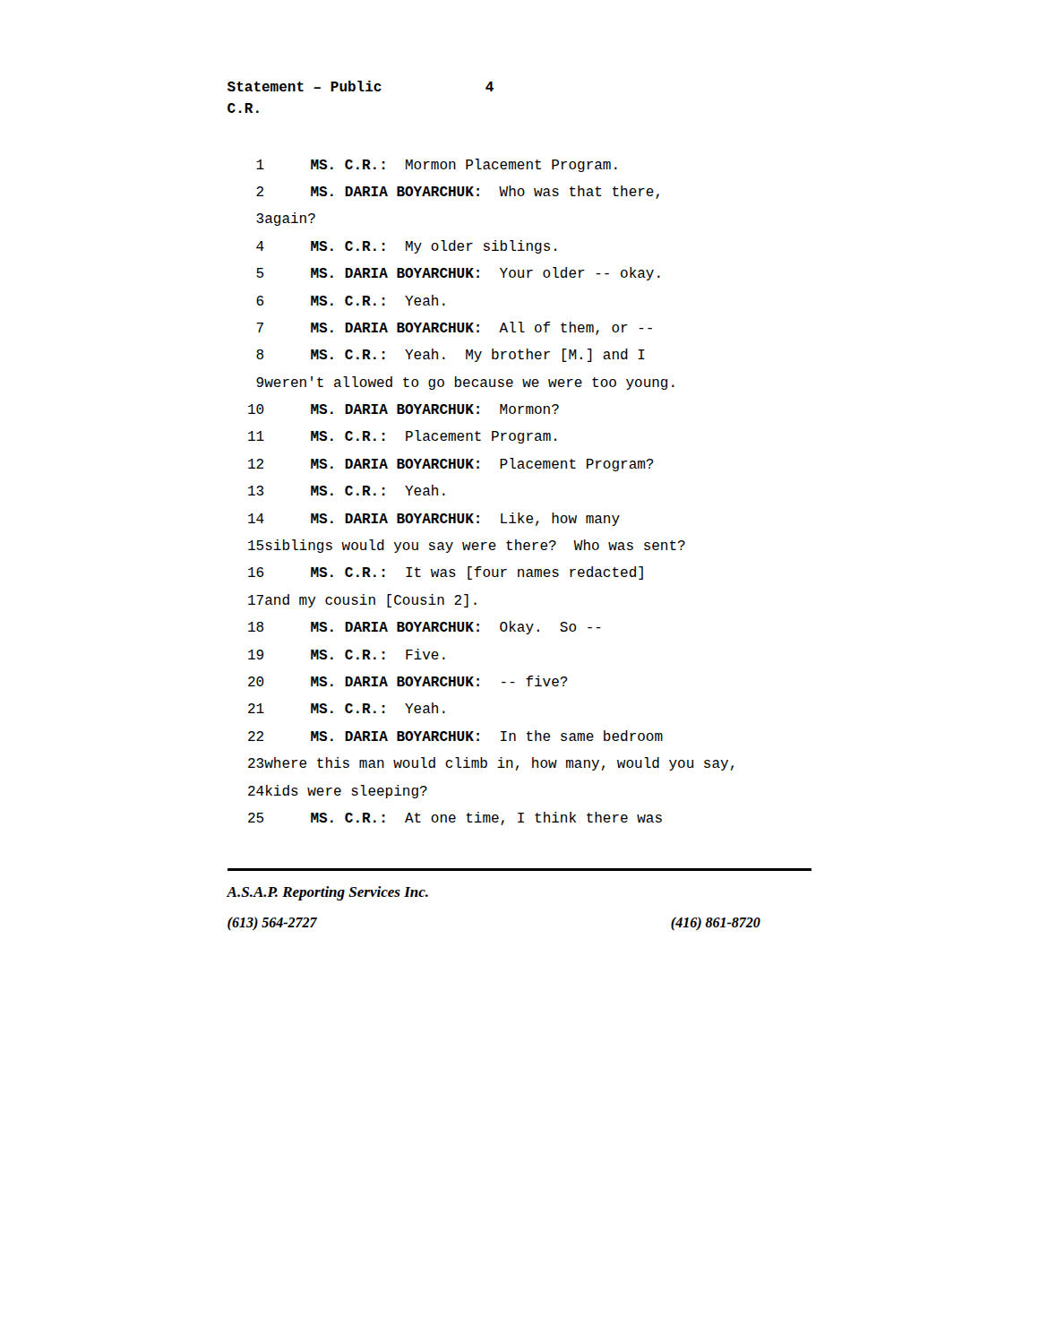Statement – Public 4 C.R.
| 1 | MS. C.R.: Mormon Placement Program. |
| 2 | MS. DARIA BOYARCHUK: Who was that there, |
| 3 | again? |
| 4 | MS. C.R.: My older siblings. |
| 5 | MS. DARIA BOYARCHUK: Your older -- okay. |
| 6 | MS. C.R.: Yeah. |
| 7 | MS. DARIA BOYARCHUK: All of them, or -- |
| 8 | MS. C.R.: Yeah. My brother [M.] and I |
| 9 | weren't allowed to go because we were too young. |
| 10 | MS. DARIA BOYARCHUK: Mormon? |
| 11 | MS. C.R.: Placement Program. |
| 12 | MS. DARIA BOYARCHUK: Placement Program? |
| 13 | MS. C.R.: Yeah. |
| 14 | MS. DARIA BOYARCHUK: Like, how many |
| 15 | siblings would you say were there? Who was sent? |
| 16 | MS. C.R.: It was [four names redacted] |
| 17 | and my cousin [Cousin 2]. |
| 18 | MS. DARIA BOYARCHUK: Okay. So -- |
| 19 | MS. C.R.: Five. |
| 20 | MS. DARIA BOYARCHUK: -- five? |
| 21 | MS. C.R.: Yeah. |
| 22 | MS. DARIA BOYARCHUK: In the same bedroom |
| 23 | where this man would climb in, how many, would you say, |
| 24 | kids were sleeping? |
| 25 | MS. C.R.: At one time, I think there was |
A.S.A.P. Reporting Services Inc.
(613) 564-2727 (416) 861-8720